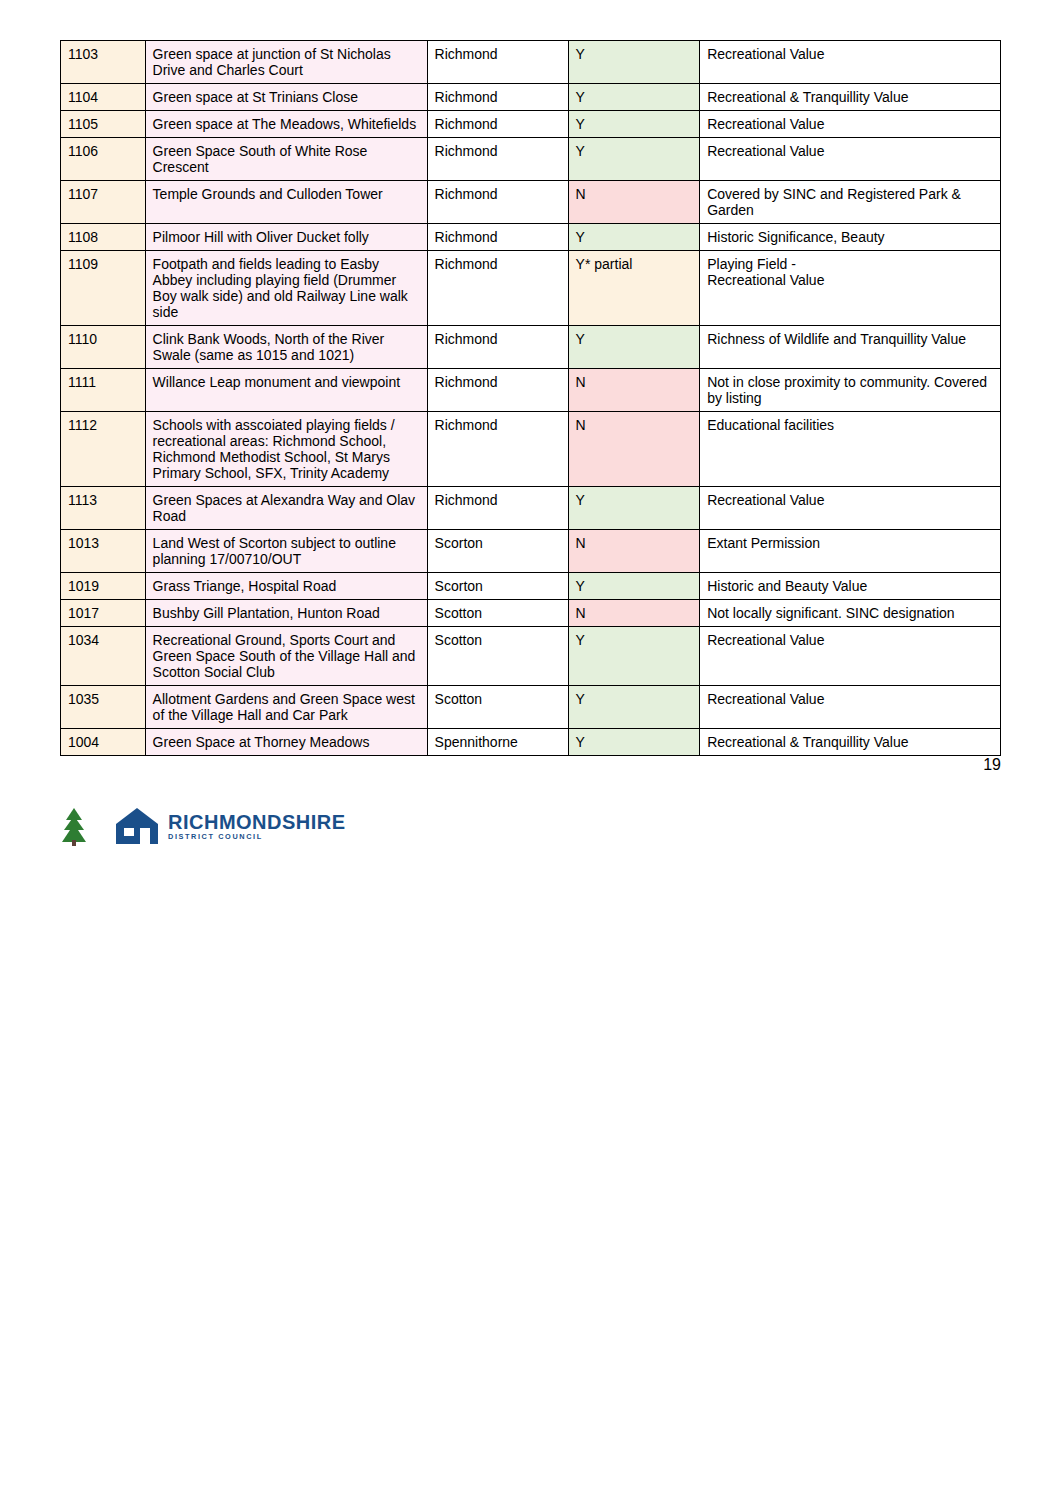| 1103 | Green space at junction of St Nicholas Drive and Charles Court | Richmond | Y | Recreational Value |
| 1104 | Green space at St Trinians Close | Richmond | Y | Recreational & Tranquillity Value |
| 1105 | Green space at The Meadows, Whitefields | Richmond | Y | Recreational Value |
| 1106 | Green Space South of White Rose Crescent | Richmond | Y | Recreational Value |
| 1107 | Temple Grounds and Culloden Tower | Richmond | N | Covered by SINC and Registered Park & Garden |
| 1108 | Pilmoor Hill with Oliver Ducket folly | Richmond | Y | Historic Significance, Beauty |
| 1109 | Footpath and fields leading to Easby Abbey including playing field (Drummer Boy walk side) and old Railway Line walk side | Richmond | Y* partial | Playing Field - Recreational Value |
| 1110 | Clink Bank Woods, North of the River Swale (same as 1015 and 1021) | Richmond | Y | Richness of Wildlife and Tranquillity Value |
| 1111 | Willance Leap monument and viewpoint | Richmond | N | Not in close proximity to community. Covered by listing |
| 1112 | Schools with asscoiated playing fields / recreational areas: Richmond School, Richmond Methodist School, St Marys Primary School, SFX, Trinity Academy | Richmond | N | Educational facilities |
| 1113 | Green Spaces at Alexandra Way and Olav Road | Richmond | Y | Recreational Value |
| 1013 | Land West of Scorton subject to outline planning 17/00710/OUT | Scorton | N | Extant Permission |
| 1019 | Grass Triange, Hospital Road | Scorton | Y | Historic and Beauty Value |
| 1017 | Bushby Gill Plantation, Hunton Road | Scotton | N | Not locally significant. SINC designation |
| 1034 | Recreational Ground, Sports Court and Green Space South of the Village Hall and Scotton Social Club | Scotton | Y | Recreational Value |
| 1035 | Allotment Gardens and Green Space west of the Village Hall and Car Park | Scotton | Y | Recreational Value |
| 1004 | Green Space at Thorney Meadows | Spennithorne | Y | Recreational & Tranquillity Value |
19
RICHMONDSHIRE
DISTRICT COUNCIL